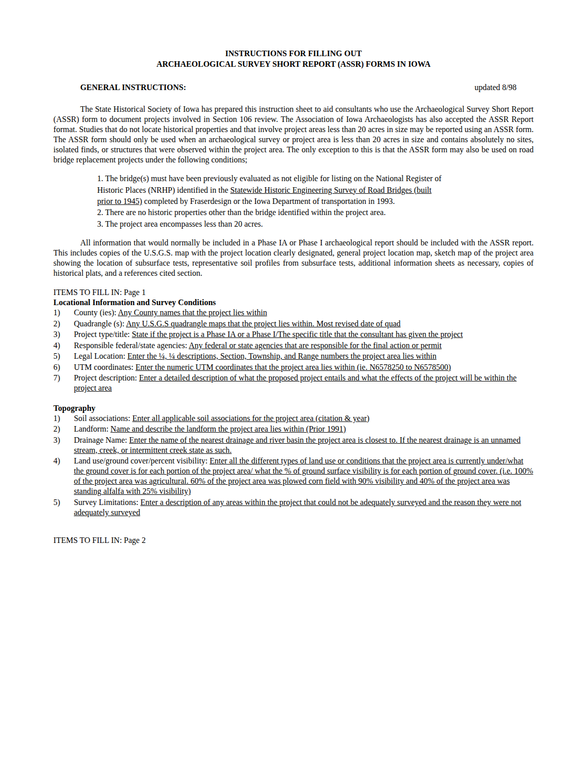INSTRUCTIONS FOR FILLING OUT
ARCHAEOLOGICAL SURVEY SHORT REPORT (ASSR) FORMS IN IOWA
GENERAL INSTRUCTIONS: updated 8/98
The State Historical Society of Iowa has prepared this instruction sheet to aid consultants who use the Archaeological Survey Short Report (ASSR) form to document projects involved in Section 106 review. The Association of Iowa Archaeologists has also accepted the ASSR Report format. Studies that do not locate historical properties and that involve project areas less than 20 acres in size may be reported using an ASSR form. The ASSR form should only be used when an archaeological survey or project area is less than 20 acres in size and contains absolutely no sites, isolated finds, or structures that were observed within the project area. The only exception to this is that the ASSR form may also be used on road bridge replacement projects under the following conditions;
1. The bridge(s) must have been previously evaluated as not eligible for listing on the National Register of
Historic Places (NRHP) identified in the Statewide Historic Engineering Survey of Road Bridges (built
prior to 1945) completed by Fraserdesign or the Iowa Department of transportation in 1993.
2. There are no historic properties other than the bridge identified within the project area.
3. The project area encompasses less than 20 acres.
All information that would normally be included in a Phase IA or Phase I archaeological report should be included with the ASSR report. This includes copies of the U.S.G.S. map with the project location clearly designated, general project location map, sketch map of the project area showing the location of subsurface tests, representative soil profiles from subsurface tests, additional information sheets as necessary, copies of historical plats, and a references cited section.
ITEMS TO FILL IN: Page 1
Locational Information and Survey Conditions
1) County (ies): Any County names that the project lies within
2) Quadrangle (s): Any U.S.G.S quadrangle maps that the project lies within. Most revised date of quad
3) Project type/title: State if the project is a Phase IA or a Phase I/The specific title that the consultant has given the project
4) Responsible federal/state agencies: Any federal or state agencies that are responsible for the final action or permit
5) Legal Location: Enter the ¼, ¼ descriptions, Section, Township, and Range numbers the project area lies within
6) UTM coordinates: Enter the numeric UTM coordinates that the project area lies within (ie. N6578250 to N6578500)
7) Project description: Enter a detailed description of what the proposed project entails and what the effects of the project will be within the project area
Topography
1) Soil associations: Enter all applicable soil associations for the project area (citation & year)
2) Landform: Name and describe the landform the project area lies within (Prior 1991)
3) Drainage Name: Enter the name of the nearest drainage and river basin the project area is closest to. If the nearest drainage is an unnamed stream, creek, or intermittent creek state as such.
4) Land use/ground cover/percent visibility: Enter all the different types of land use or conditions that the project area is currently under/what the ground cover is for each portion of the project area/ what the % of ground surface visibility is for each portion of ground cover. (i.e. 100% of the project area was agricultural. 60% of the project area was plowed corn field with 90% visibility and 40% of the project area was standing alfalfa with 25% visibility)
5) Survey Limitations: Enter a description of any areas within the project that could not be adequately surveyed and the reason they were not adequately surveyed
ITEMS TO FILL IN: Page 2